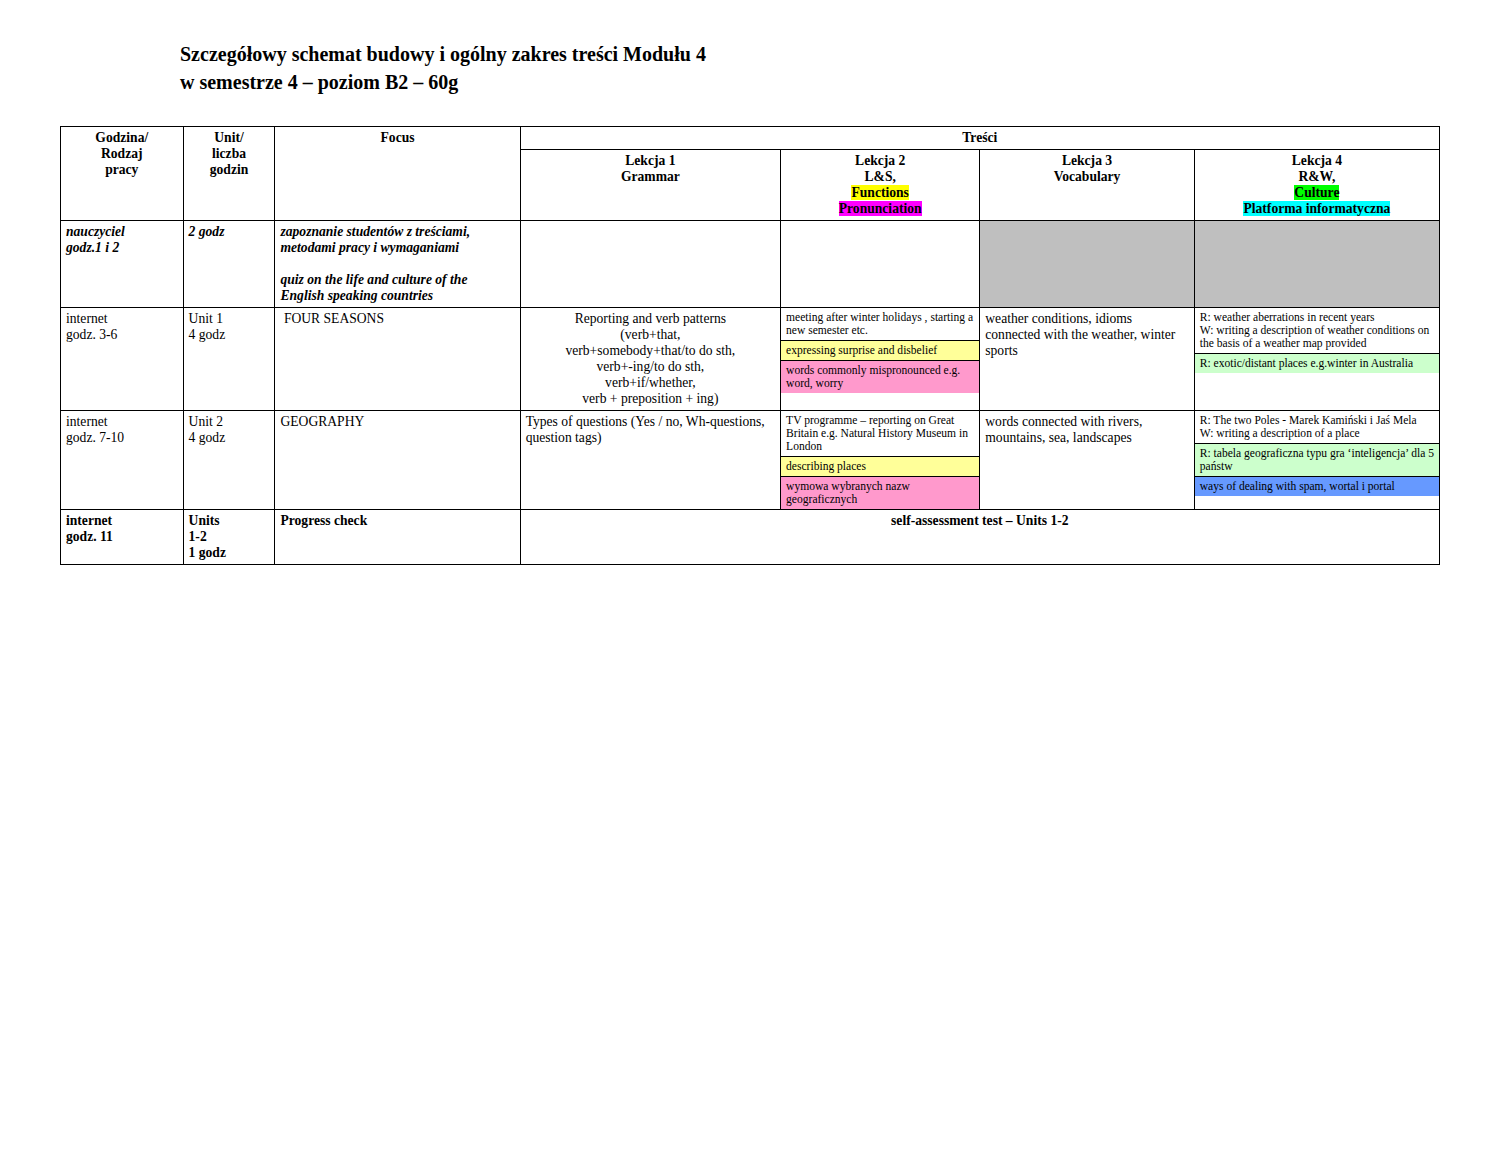Szczegółowy schemat budowy i ogólny zakres treści Modułu 4
w semestrze 4 – poziom B2 – 60g
| Godzina/ Rodzaj pracy | Unit/ liczba godzin | Focus | Treści |
| --- | --- | --- | --- |
| Lekcja 1 Grammar | Lekcja 2 L&S, Functions Pronunciation | Lekcja 3 Vocabulary | Lekcja 4 R&W, Culture Platforma informatyczna |
| nauczyciel godz.1 i 2 | 2 godz | zapoznanie studentów z treściami, metodami pracy i wymaganiami quiz on the life and culture of the English speaking countries | | | | |
| internet godz. 3-6 | Unit 1 4 godz | FOUR SEASONS | Reporting and verb patterns (verb+that, verb+somebody+that/to do sth, verb+-ing/to do sth, verb+if/whether, verb + preposition + ing) | / meeting after winter holidays , starting a new semester etc. / / expressing surprise and disbelief / / words commonly mispronounced e.g. word, worry / | weather conditions, idioms connected with the weather, winter sports | / R: weather aberrations in recent years W: writing a description of weather conditions on the basis of a weather map provided / / R: exotic/distant places e.g.winter in Australia / |
| internet godz. 7-10 | Unit 2 4 godz | GEOGRAPHY | Types of questions (Yes / no, Wh-questions, question tags) | / TV programme – reporting on Great Britain e.g. Natural History Museum in London / / describing places / / wymowa wybranych nazw geograficznych / | words connected with rivers, mountains, sea, landscapes | / R: The two Poles - Marek Kamiński i Jaś Mela W: writing a description of a place / / R: tabela geograficzna typu gra ‘inteligencja’ dla 5 państw / / ways of dealing with spam, wortal i portal / |
| internet godz. 11 | Units 1-2 1 godz | Progress check | self-assessment test – Units 1-2 |